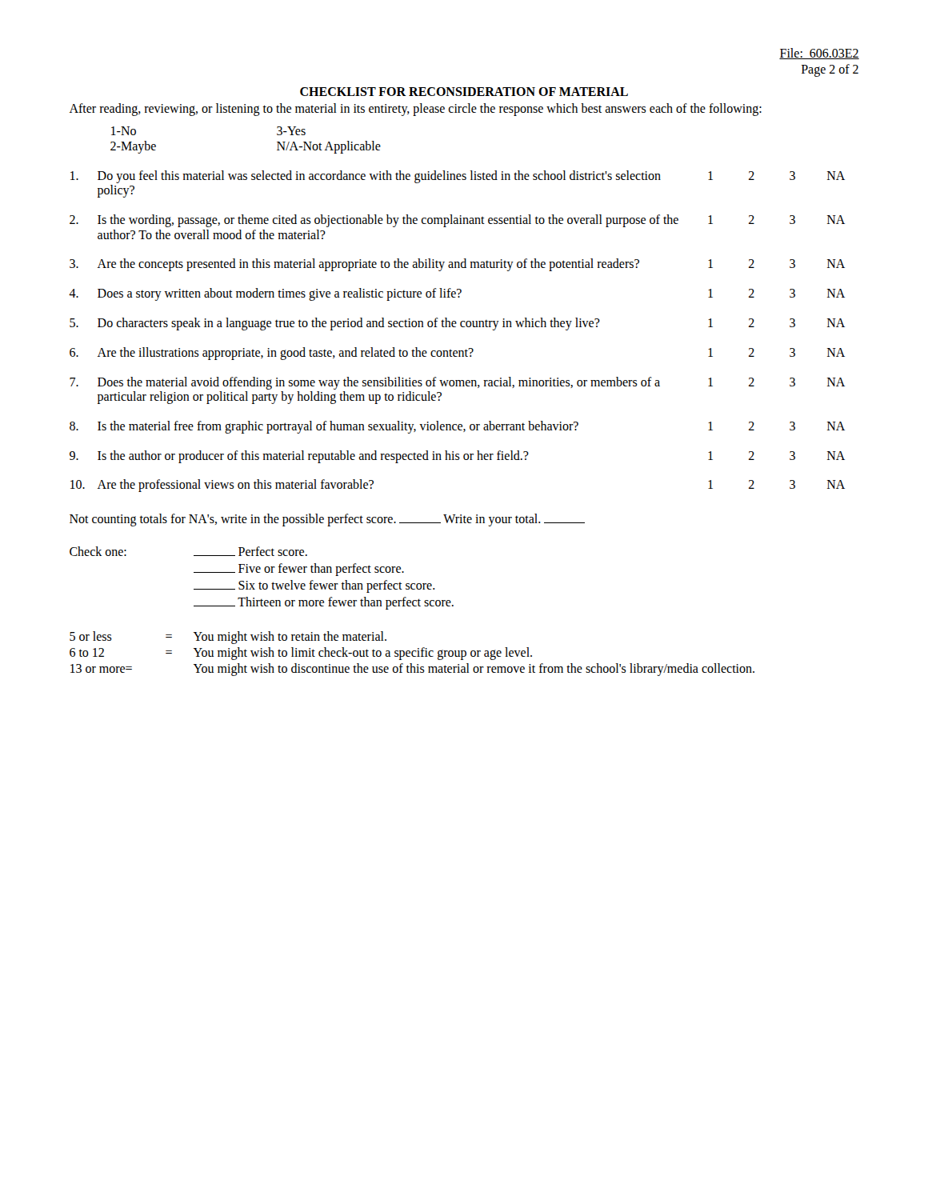File: 606.03E2
Page 2 of 2
CHECKLIST FOR RECONSIDERATION OF MATERIAL
After reading, reviewing, or listening to the material in its entirety, please circle the response which best answers each of the following:
1-No
3-Yes
2-Maybe
N/A-Not Applicable
| 1. | Do you feel this material was selected in accordance with the guidelines listed in the school district's selection policy? | 1 | 2 | 3 | NA |
| 2. | Is the wording, passage, or theme cited as objectionable by the complainant essential to the overall purpose of the author? To the overall mood of the material? | 1 | 2 | 3 | NA |
| 3. | Are the concepts presented in this material appropriate to the ability and maturity of the potential readers? | 1 | 2 | 3 | NA |
| 4. | Does a story written about modern times give a realistic picture of life? | 1 | 2 | 3 | NA |
| 5. | Do characters speak in a language true to the period and section of the country in which they live? | 1 | 2 | 3 | NA |
| 6. | Are the illustrations appropriate, in good taste, and related to the content? | 1 | 2 | 3 | NA |
| 7. | Does the material avoid offending in some way the sensibilities of women, racial, minorities, or members of a particular religion or political party by holding them up to ridicule? | 1 | 2 | 3 | NA |
| 8. | Is the material free from graphic portrayal of human sexuality, violence, or aberrant behavior? | 1 | 2 | 3 | NA |
| 9. | Is the author or producer of this material reputable and respected in his or her field.? | 1 | 2 | 3 | NA |
| 10. | Are the professional views on this material favorable? | 1 | 2 | 3 | NA |
Not counting totals for NA's, write in the possible perfect score. Write in your total.
Check one:
Perfect score.
Five or fewer than perfect score.
Six to twelve fewer than perfect score.
Thirteen or more fewer than perfect score.
| 5 or less | = | You might wish to retain the material. |
| 6 to 12 | = | You might wish to limit check-out to a specific group or age level. |
| 13 or more= | | You might wish to discontinue the use of this material or remove it from the school's library/media collection. |